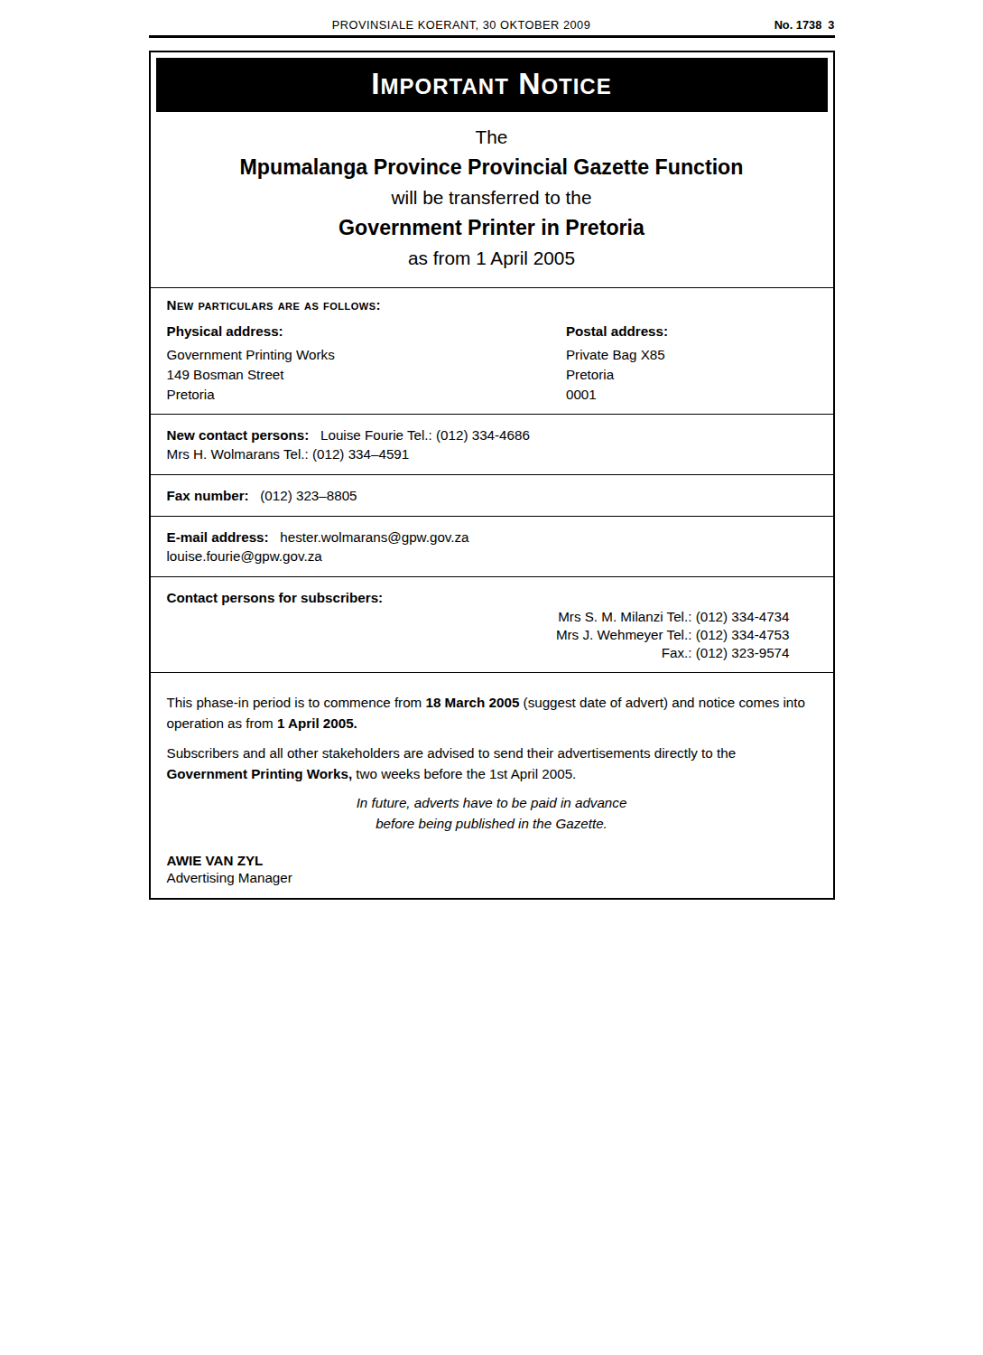PROVINSIALE KOERANT, 30 OKTOBER 2009
No. 1738 3
Important Notice
The
Mpumalanga Province Provincial Gazette Function
will be transferred to the
Government Printer in Pretoria
as from 1 April 2005
New particulars are as follows:
| Physical address: | Postal address: |
| Government Printing Works 149 Bosman Street Pretoria | Private Bag X85 Pretoria 0001 |
New contact persons: Louise Fourie Tel.: (012) 334-4686
Mrs H. Wolmarans Tel.: (012) 334–4591
Fax number: (012) 323–8805
E-mail address: hester.wolmarans@gpw.gov.za
louise.fourie@gpw.gov.za
Contact persons for subscribers:
Mrs S. M. Milanzi Tel.: (012) 334-4734
Mrs J. Wehmeyer Tel.: (012) 334-4753
Fax.: (012) 323-9574
This phase-in period is to commence from 18 March 2005 (suggest date of advert) and notice comes into operation as from 1 April 2005.
Subscribers and all other stakeholders are advised to send their advertisements directly to the Government Printing Works, two weeks before the 1st April 2005.
In future, adverts have to be paid in advance
before being published in the Gazette.
AWIE VAN ZYL
Advertising Manager